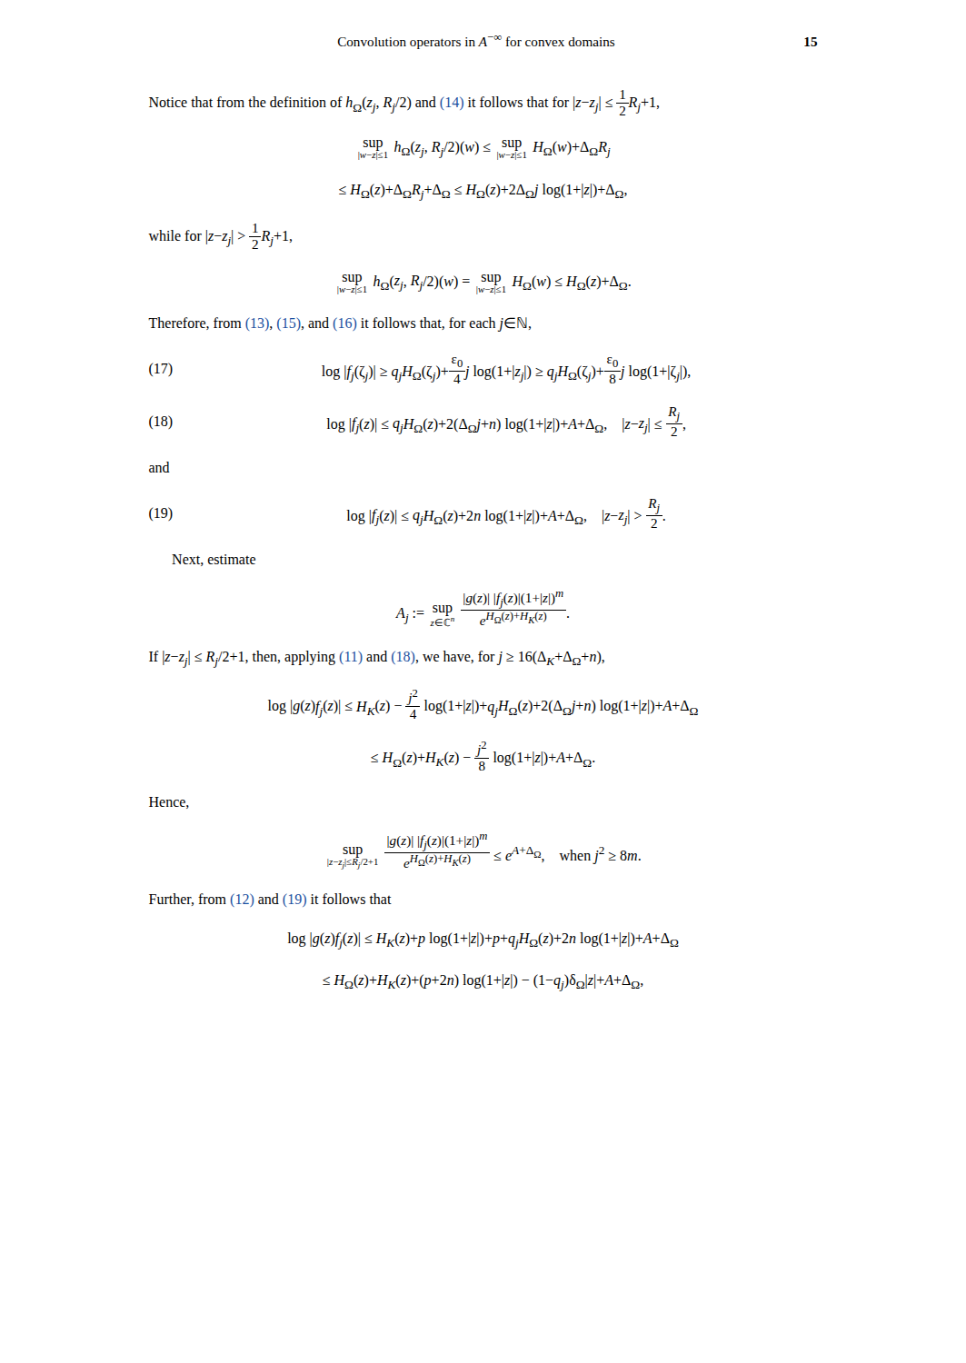Convolution operators in A−∞ for convex domains 15
Notice that from the definition of hΩ(zj, Rj/2) and (14) it follows that for |z−zj| ≤ 12 Rj+1,
sup|w−z|≤1 hΩ(zj, Rj/2)(w) ≤ sup|w−z|≤1 HΩ(w)+ΔΩRj
≤ HΩ(z)+ΔΩRj+ΔΩ ≤ HΩ(z)+2ΔΩj log(1+|z|)+ΔΩ,
while for |z−zj| > 12 Rj+1,
sup|w−z|≤1 hΩ(zj, Rj/2)(w) = sup|w−z|≤1 HΩ(w) ≤ HΩ(z)+ΔΩ.
Therefore, from (13), (15), and (16) it follows that, for each j∈ℕ,
(17) log |fj(ζj)| ≥ qj HΩ(ζj)+ε04 j log(1+|zj|) ≥ qj HΩ(ζj)+ε08 j log(1+|ζj|),
(18) log |fj(z)| ≤ qj HΩ(z)+2(ΔΩj+n) log(1+|z|)+A+ΔΩ, |z−zj| ≤ Rj 2,
and
(19) log |fj(z)| ≤ qj HΩ(z)+2n log(1+|z|)+A+ΔΩ, |z−zj| > Rj 2.
Next, estimate
Aj := sup z∈ℂn |g(z)| |fj(z)|(1+|z|)m eHΩ(z)+HK(z).
If |z−zj| ≤ Rj/2+1, then, applying (11) and (18), we have, for j ≥ 16(ΔK+ΔΩ+n),
log |g(z)fj(z)| ≤ HK(z) − j24 log(1+|z|)+qj HΩ(z)+2(ΔΩj+n) log(1+|z|)+A+ΔΩ
≤ HΩ(z)+HK(z) − j28 log(1+|z|)+A+ΔΩ.
Hence,
sup|z−zj|≤Rj/2+1 |g(z)| |fj(z)|(1+|z|)m eHΩ(z)+HK(z) ≤ eA+ΔΩ, when j2 ≥ 8m.
Further, from (12) and (19) it follows that
log |g(z)fj(z)| ≤ HK(z)+p log(1+|z|)+p+qj HΩ(z)+2n log(1+|z|)+A+ΔΩ
≤ HΩ(z)+HK(z)+(p+2n) log(1+|z|) − (1−qj)δΩ|z|+A+ΔΩ,